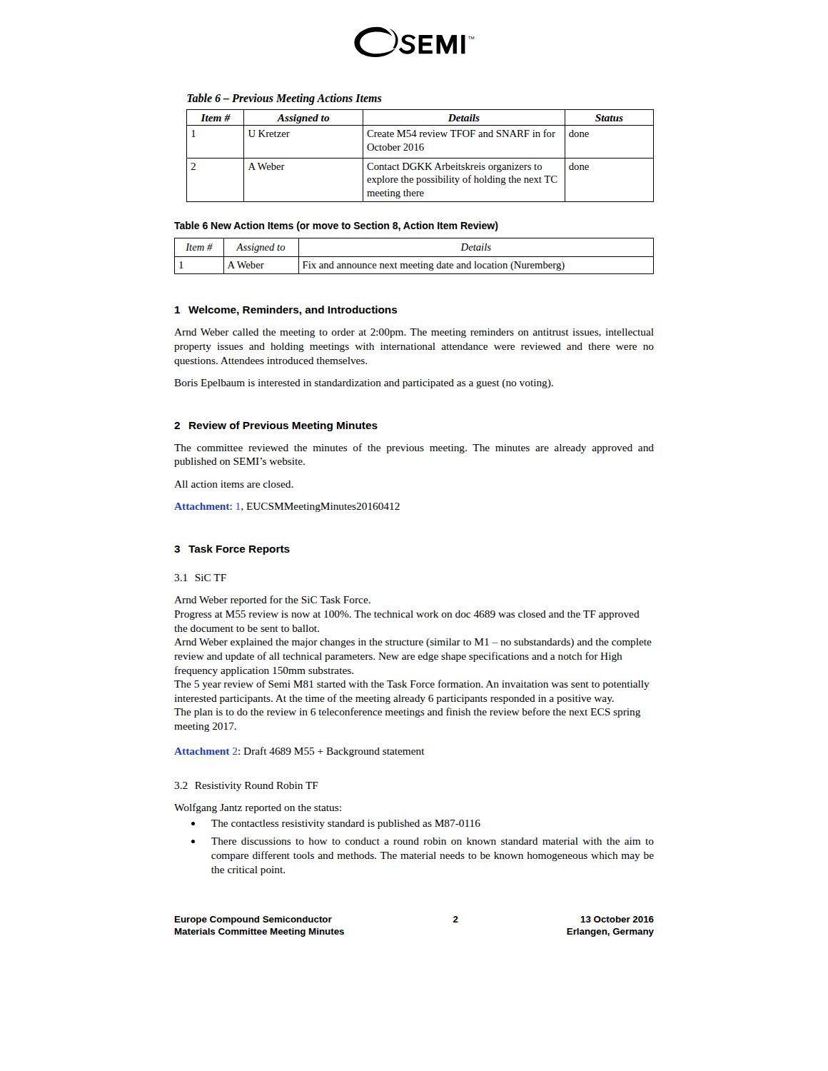TM
Table 6 – Previous Meeting Actions Items
| Item # | Assigned to | Details | Status |
| --- | --- | --- | --- |
| 1 | U Kretzer | Create M54 review TFOF and SNARF in for October 2016 | done |
| 2 | A Weber | Contact DGKK Arbeitskreis organizers to explore the possibility of holding the next TC meeting there | done |
Table 6 New Action Items (or move to Section 8, Action Item Review)
| Item # | Assigned to | Details |
| --- | --- | --- |
| 1 | A Weber | Fix and announce next meeting date and location (Nuremberg) |
1 Welcome, Reminders, and Introductions
Arnd Weber called the meeting to order at 2:00pm. The meeting reminders on antitrust issues, intellectual property issues and holding meetings with international attendance were reviewed and there were no questions. Attendees introduced themselves.
Boris Epelbaum is interested in standardization and participated as a guest (no voting).
2 Review of Previous Meeting Minutes
The committee reviewed the minutes of the previous meeting. The minutes are already approved and published on SEMI’s website.
All action items are closed.
Attachment: 1, EUCSMMeetingMinutes20160412
3 Task Force Reports
3.1 SiC TF
Arnd Weber reported for the SiC Task Force.
Progress at M55 review is now at 100%. The technical work on doc 4689 was closed and the TF approved the document to be sent to ballot.
Arnd Weber explained the major changes in the structure (similar to M1 – no substandards) and the complete review and update of all technical parameters. New are edge shape specifications and a notch for High frequency application 150mm substrates.
The 5 year review of Semi M81 started with the Task Force formation. An invaitation was sent to potentially interested participants. At the time of the meeting already 6 participants responded in a positive way.
The plan is to do the review in 6 teleconference meetings and finish the review before the next ECS spring meeting 2017.
Attachment 2: Draft 4689 M55 + Background statement
3.2 Resistivity Round Robin TF
Wolfgang Jantz reported on the status:
The contactless resistivity standard is published as M87-0116
There discussions to how to conduct a round robin on known standard material with the aim to compare different tools and methods. The material needs to be known homogeneous which may be the critical point.
Europe Compound Semiconductor
Materials Committee Meeting Minutes
2
13 October 2016
Erlangen, Germany